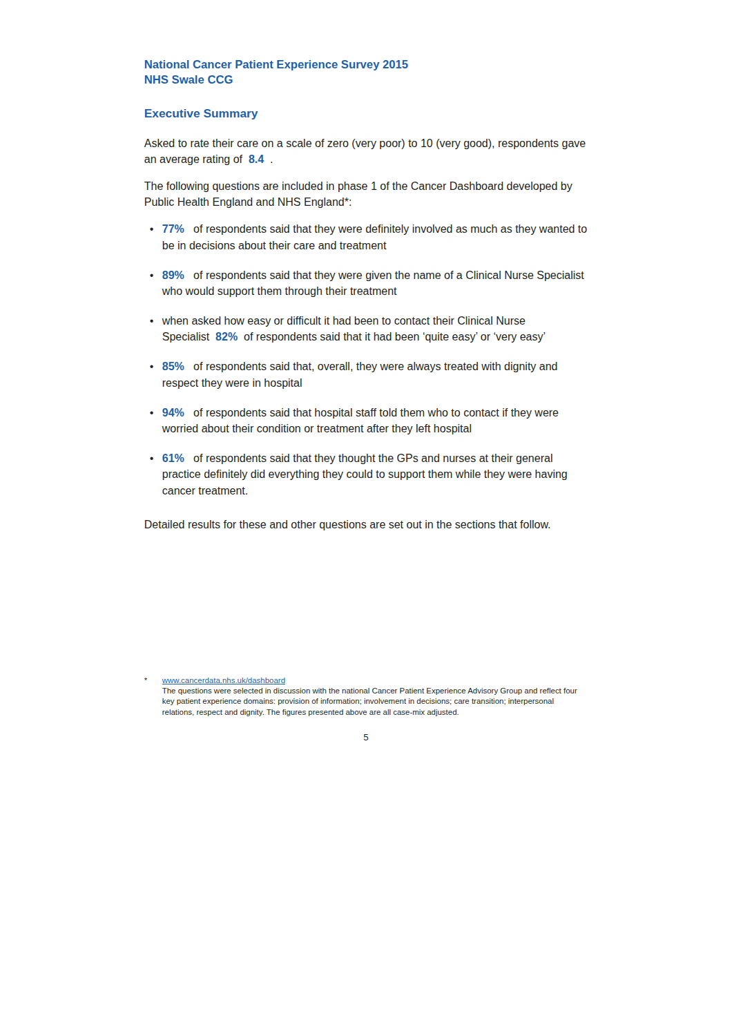National Cancer Patient Experience Survey 2015 NHS Swale CCG
Executive Summary
Asked to rate their care on a scale of zero (very poor) to 10 (very good), respondents gave an average rating of 8.4 .
The following questions are included in phase 1 of the Cancer Dashboard developed by Public Health England and NHS England*:
77% of respondents said that they were definitely involved as much as they wanted to be in decisions about their care and treatment
89% of respondents said that they were given the name of a Clinical Nurse Specialist who would support them through their treatment
when asked how easy or difficult it had been to contact their Clinical Nurse Specialist 82% of respondents said that it had been ‘quite easy’ or ‘very easy’
85% of respondents said that, overall, they were always treated with dignity and respect they were in hospital
94% of respondents said that hospital staff told them who to contact if they were worried about their condition or treatment after they left hospital
61% of respondents said that they thought the GPs and nurses at their general practice definitely did everything they could to support them while they were having cancer treatment.
Detailed results for these and other questions are set out in the sections that follow.
*
www.cancerdata.nhs.uk/dashboard
The questions were selected in discussion with the national Cancer Patient Experience Advisory Group and reflect four key patient experience domains: provision of information; involvement in decisions; care transition; interpersonal relations, respect and dignity. The figures presented above are all case-mix adjusted.
5